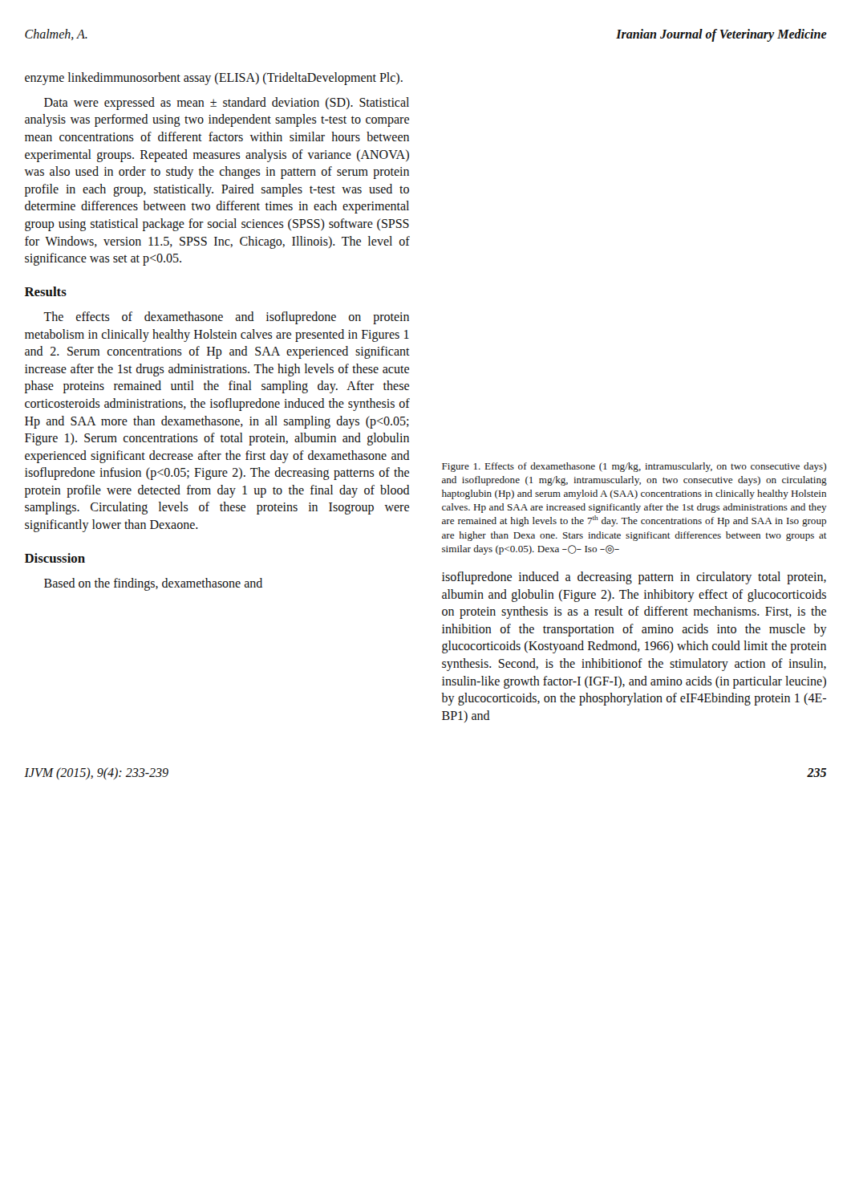Chalmeh, A. Iranian Journal of Veterinary Medicine
enzyme linkedimmunosorbent assay (ELISA) (TrideltaDevelopment Plc).
Data were expressed as mean ± standard deviation (SD). Statistical analysis was performed using two independent samples t-test to compare mean concentrations of different factors within similar hours between experimental groups. Repeated measures analysis of variance (ANOVA) was also used in order to study the changes in pattern of serum protein profile in each group, statistically. Paired samples t-test was used to determine differences between two different times in each experimental group using statistical package for social sciences (SPSS) software (SPSS for Windows, version 11.5, SPSS Inc, Chicago, Illinois). The level of significance was set at p<0.05.
Results
The effects of dexamethasone and isoflupredone on protein metabolism in clinically healthy Holstein calves are presented in Figures 1 and 2. Serum concentrations of Hp and SAA experienced significant increase after the 1st drugs administrations. The high levels of these acute phase proteins remained until the final sampling day. After these corticosteroids administrations, the isoflupredone induced the synthesis of Hp and SAA more than dexamethasone, in all sampling days (p<0.05; Figure 1). Serum concentrations of total protein, albumin and globulin experienced significant decrease after the first day of dexamethasone and isoflupredone infusion (p<0.05; Figure 2). The decreasing patterns of the protein profile were detected from day 1 up to the final day of blood samplings. Circulating levels of these proteins in Isogroup were significantly lower than Dexaone.
Discussion
Based on the findings, dexamethasone and
Figure 1. Effects of dexamethasone (1 mg/kg, intramuscularly, on two consecutive days) and isoflupredone (1 mg/kg, intramuscularly, on two consecutive days) on circulating haptoglubin (Hp) and serum amyloid A (SAA) concentrations in clinically healthy Holstein calves. Hp and SAA are increased significantly after the 1st drugs administrations and they are remained at high levels to the 7th day. The concentrations of Hp and SAA in Iso group are higher than Dexa one. Stars indicate significant differences between two groups at similar days (p<0.05). Dexa –○– Iso –◎–
isoflupredone induced a decreasing pattern in circulatory total protein, albumin and globulin (Figure 2). The inhibitory effect of glucocorticoids on protein synthesis is as a result of different mechanisms. First, is the inhibition of the transportation of amino acids into the muscle by glucocorticoids (Kostyoand Redmond, 1966) which could limit the protein synthesis. Second, is the inhibitionof the stimulatory action of insulin, insulin-like growth factor-I (IGF-I), and amino acids (in particular leucine) by glucocorticoids, on the phosphorylation of eIF4Ebinding protein 1 (4E-BP1) and
IJVM (2015), 9(4): 233-239 235